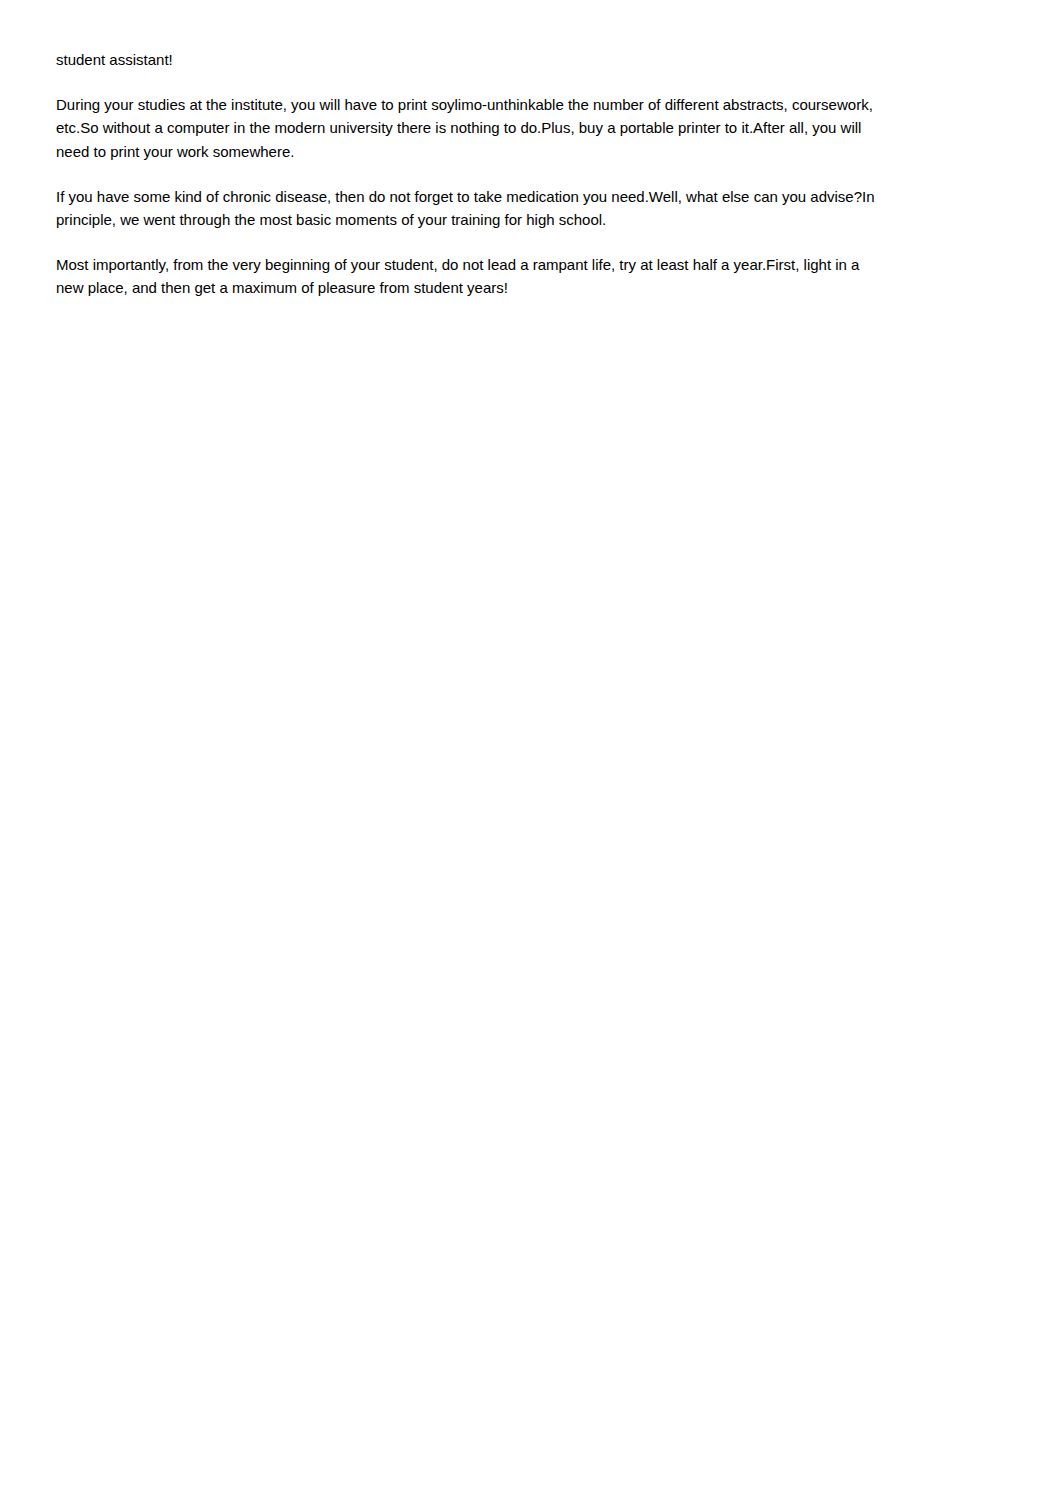student assistant!
During your studies at the institute, you will have to print soylimo-unthinkable the number of different abstracts, coursework, etc.So without a computer in the modern university there is nothing to do.Plus, buy a portable printer to it.After all, you will need to print your work somewhere.
If you have some kind of chronic disease, then do not forget to take medication you need.Well, what else can you advise?In principle, we went through the most basic moments of your training for high school.
Most importantly, from the very beginning of your student, do not lead a rampant life, try at least half a year.First, light in a new place, and then get a maximum of pleasure from student years!